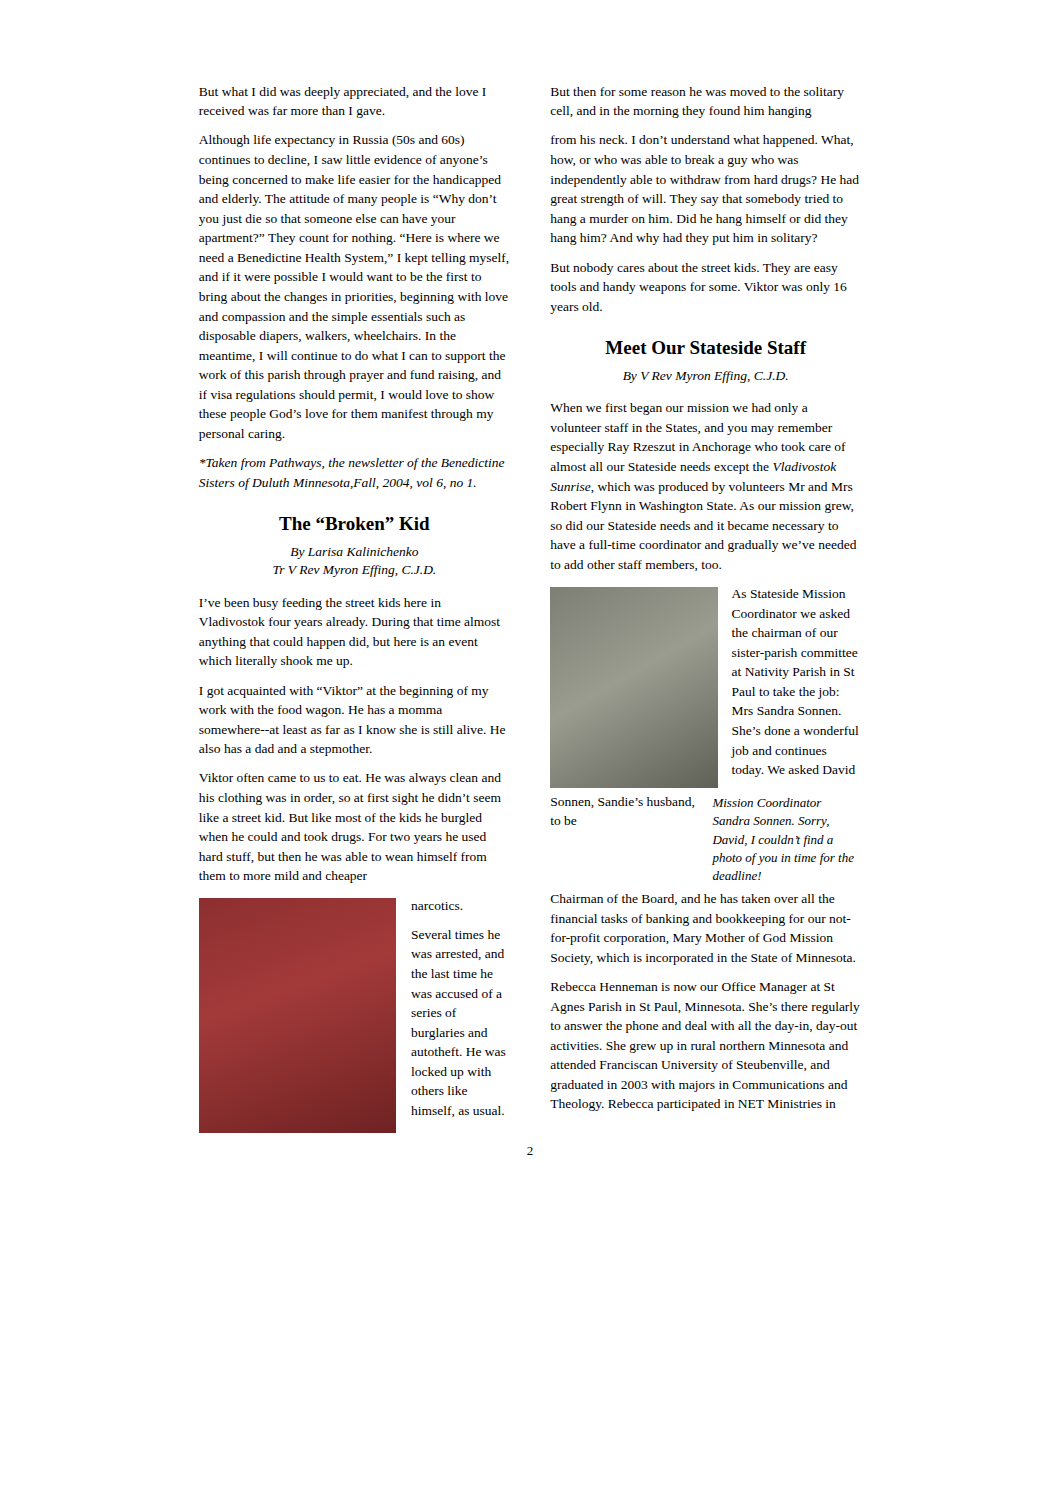But what I did was deeply appreciated, and the love I received was far more than I gave.
Although life expectancy in Russia (50s and 60s) continues to decline, I saw little evidence of anyone’s being concerned to make life easier for the handicapped and elderly. The attitude of many people is “Why don’t you just die so that someone else can have your apartment?” They count for nothing. “Here is where we need a Benedictine Health System,” I kept telling myself, and if it were possible I would want to be the first to bring about the changes in priorities, beginning with love and compassion and the simple essentials such as disposable diapers, walkers, wheelchairs. In the meantime, I will continue to do what I can to support the work of this parish through prayer and fund raising, and if visa regulations should permit, I would love to show these people God’s love for them manifest through my personal caring.
*Taken from Pathways, the newsletter of the Benedictine Sisters of Duluth Minnesota,Fall, 2004, vol 6, no 1.
The “Broken” Kid
By Larisa Kalinichenko
Tr V Rev Myron Effing, C.J.D.
I’ve been busy feeding the street kids here in Vladivostok four years already. During that time almost anything that could happen did, but here is an event which literally shook me up.
I got acquainted with “Viktor” at the beginning of my work with the food wagon. He has a momma somewhere--at least as far as I know she is still alive. He also has a dad and a stepmother.
Viktor often came to us to eat. He was always clean and his clothing was in order, so at first sight he didn’t seem like a street kid. But like most of the kids he burgled when he could and took drugs. For two years he used hard stuff, but then he was able to wean himself from them to more mild and cheaper
narcotics.
Several times he was arrested, and the last time he was accused of a series of burglaries and autotheft. He was locked up with others like himself, as usual.
But then for some reason he was moved to the solitary cell, and in the morning they found him hanging
from his neck. I don’t understand what happened. What, how, or who was able to break a guy who was independently able to withdraw from hard drugs? He had great strength of will. They say that somebody tried to hang a murder on him. Did he hang himself or did they hang him? And why had they put him in solitary?
But nobody cares about the street kids. They are easy tools and handy weapons for some. Viktor was only 16 years old.
Meet Our Stateside Staff
By V Rev Myron Effing, C.J.D.
When we first began our mission we had only a volunteer staff in the States, and you may remember especially Ray Rzeszut in Anchorage who took care of almost all our Stateside needs except the Vladivostok Sunrise, which was produced by volunteers Mr and Mrs Robert Flynn in Washington State. As our mission grew, so did our Stateside needs and it became necessary to have a full-time coordinator and gradually we’ve needed to add other staff members, too.
Mission Coordinator Sandra Sonnen. Sorry, David, I couldn’t find a photo of you in time for the deadline!
As Stateside Mission Coordinator we asked the chairman of our sister-parish committee at Nativity Parish in St Paul to take the job: Mrs Sandra Sonnen. She’s done a wonderful job and continues today. We asked David Sonnen, Sandie’s husband, to be
Chairman of the Board, and he has taken over all the financial tasks of banking and bookkeeping for our not-for-profit corporation, Mary Mother of God Mission Society, which is incorporated in the State of Minnesota.
Rebecca Henneman is now our Office Manager at St Agnes Parish in St Paul, Minnesota. She’s there regularly to answer the phone and deal with all the day-in, day-out activities. She grew up in rural northern Minnesota and attended Franciscan University of Steubenville, and graduated in 2003 with majors in Communications and Theology. Rebecca participated in NET Ministries in
2